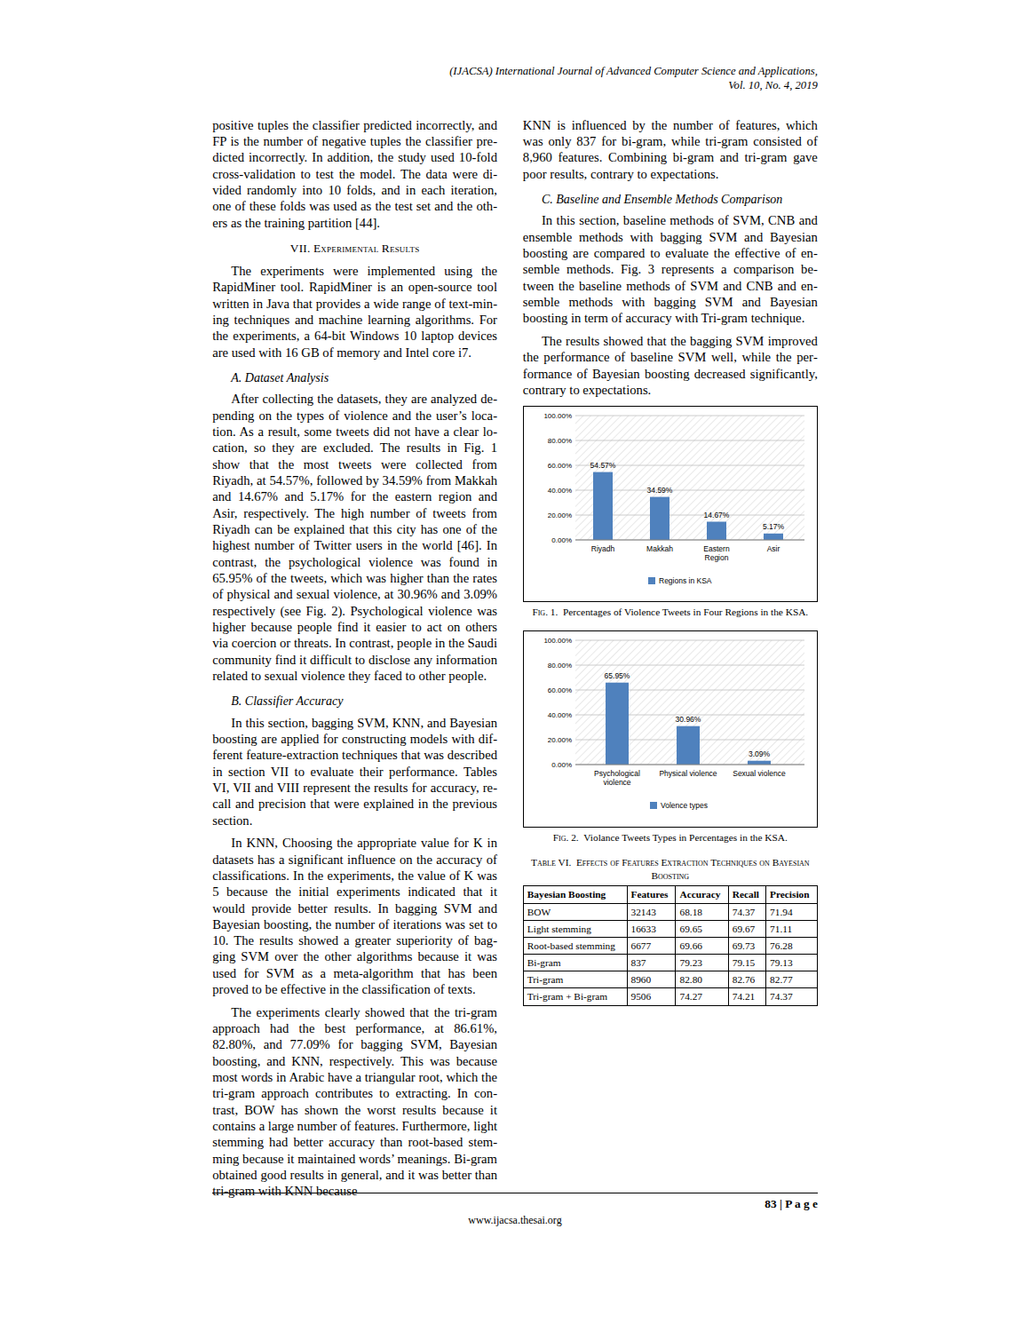(IJACSA) International Journal of Advanced Computer Science and Applications,
Vol. 10, No. 4, 2019
positive tuples the classifier predicted incorrectly, and FP is the number of negative tuples the classifier predicted incorrectly. In addition, the study used 10-fold cross-validation to test the model. The data were divided randomly into 10 folds, and in each iteration, one of these folds was used as the test set and the others as the training partition [44].
VII. Experimental Results
The experiments were implemented using the RapidMiner tool. RapidMiner is an open-source tool written in Java that provides a wide range of text-mining techniques and machine learning algorithms. For the experiments, a 64-bit Windows 10 laptop devices are used with 16 GB of memory and Intel core i7.
A. Dataset Analysis
After collecting the datasets, they are analyzed depending on the types of violence and the user’s location. As a result, some tweets did not have a clear location, so they are excluded. The results in Fig. 1 show that the most tweets were collected from Riyadh, at 54.57%, followed by 34.59% from Makkah and 14.67% and 5.17% for the eastern region and Asir, respectively. The high number of tweets from Riyadh can be explained that this city has one of the highest number of Twitter users in the world [46]. In contrast, the psychological violence was found in 65.95% of the tweets, which was higher than the rates of physical and sexual violence, at 30.96% and 3.09% respectively (see Fig. 2). Psychological violence was higher because people find it easier to act on others via coercion or threats. In contrast, people in the Saudi community find it difficult to disclose any information related to sexual violence they faced to other people.
B. Classifier Accuracy
In this section, bagging SVM, KNN, and Bayesian boosting are applied for constructing models with different feature-extraction techniques that was described in section VII to evaluate their performance. Tables VI, VII and VIII represent the results for accuracy, recall and precision that were explained in the previous section.
In KNN, Choosing the appropriate value for K in datasets has a significant influence on the accuracy of classifications. In the experiments, the value of K was 5 because the initial experiments indicated that it would provide better results. In bagging SVM and Bayesian boosting, the number of iterations was set to 10. The results showed a greater superiority of bagging SVM over the other algorithms because it was used for SVM as a meta-algorithm that has been proved to be effective in the classification of texts.
The experiments clearly showed that the tri-gram approach had the best performance, at 86.61%, 82.80%, and 77.09% for bagging SVM, Bayesian boosting, and KNN, respectively. This was because most words in Arabic have a triangular root, which the tri-gram approach contributes to extracting. In contrast, BOW has shown the worst results because it contains a large number of features. Furthermore, light stemming had better accuracy than root-based stemming because it maintained words’ meanings. Bi-gram obtained good results in general, and it was better than tri-gram with KNN because
KNN is influenced by the number of features, which was only 837 for bi-gram, while tri-gram consisted of 8,960 features. Combining bi-gram and tri-gram gave poor results, contrary to expectations.
C. Baseline and Ensemble Methods Comparison
In this section, baseline methods of SVM, CNB and ensemble methods with bagging SVM and Bayesian boosting are compared to evaluate the effective of ensemble methods. Fig. 3 represents a comparison between the baseline methods of SVM and CNB and ensemble methods with bagging SVM and Bayesian boosting in term of accuracy with Tri-gram technique.
The results showed that the bagging SVM improved the performance of baseline SVM well, while the performance of Bayesian boosting decreased significantly, contrary to expectations.
100.00% 80.00% 60.00% 40.00% 20.00% 0.00% 54.57% 34.59% 14.67% 5.17% Riyadh Makkah Eastern Region Asir Regions in KSA
Fig. 1. Percentages of Violence Tweets in Four Regions in the KSA.
100.00% 80.00% 60.00% 40.00% 20.00% 0.00% 65.95% 30.96% 3.09% Psychological violence Physical violence Sexual violence Volence types
Fig. 2. Violance Tweets Types in Percentages in the KSA.
Table VI. Effects of Features Extraction Techniques on Bayesian Boosting
| Bayesian Boosting | Features | Accuracy | Recall | Precision |
| --- | --- | --- | --- | --- |
| BOW | 32143 | 68.18 | 74.37 | 71.94 |
| Light stemming | 16633 | 69.65 | 69.67 | 71.11 |
| Root-based stemming | 6677 | 69.66 | 69.73 | 76.28 |
| Bi-gram | 837 | 79.23 | 79.15 | 79.13 |
| Tri-gram | 8960 | 82.80 | 82.76 | 82.77 |
| Tri-gram + Bi-gram | 9506 | 74.27 | 74.21 | 74.37 |
83 | P a g e
www.ijacsa.thesai.org